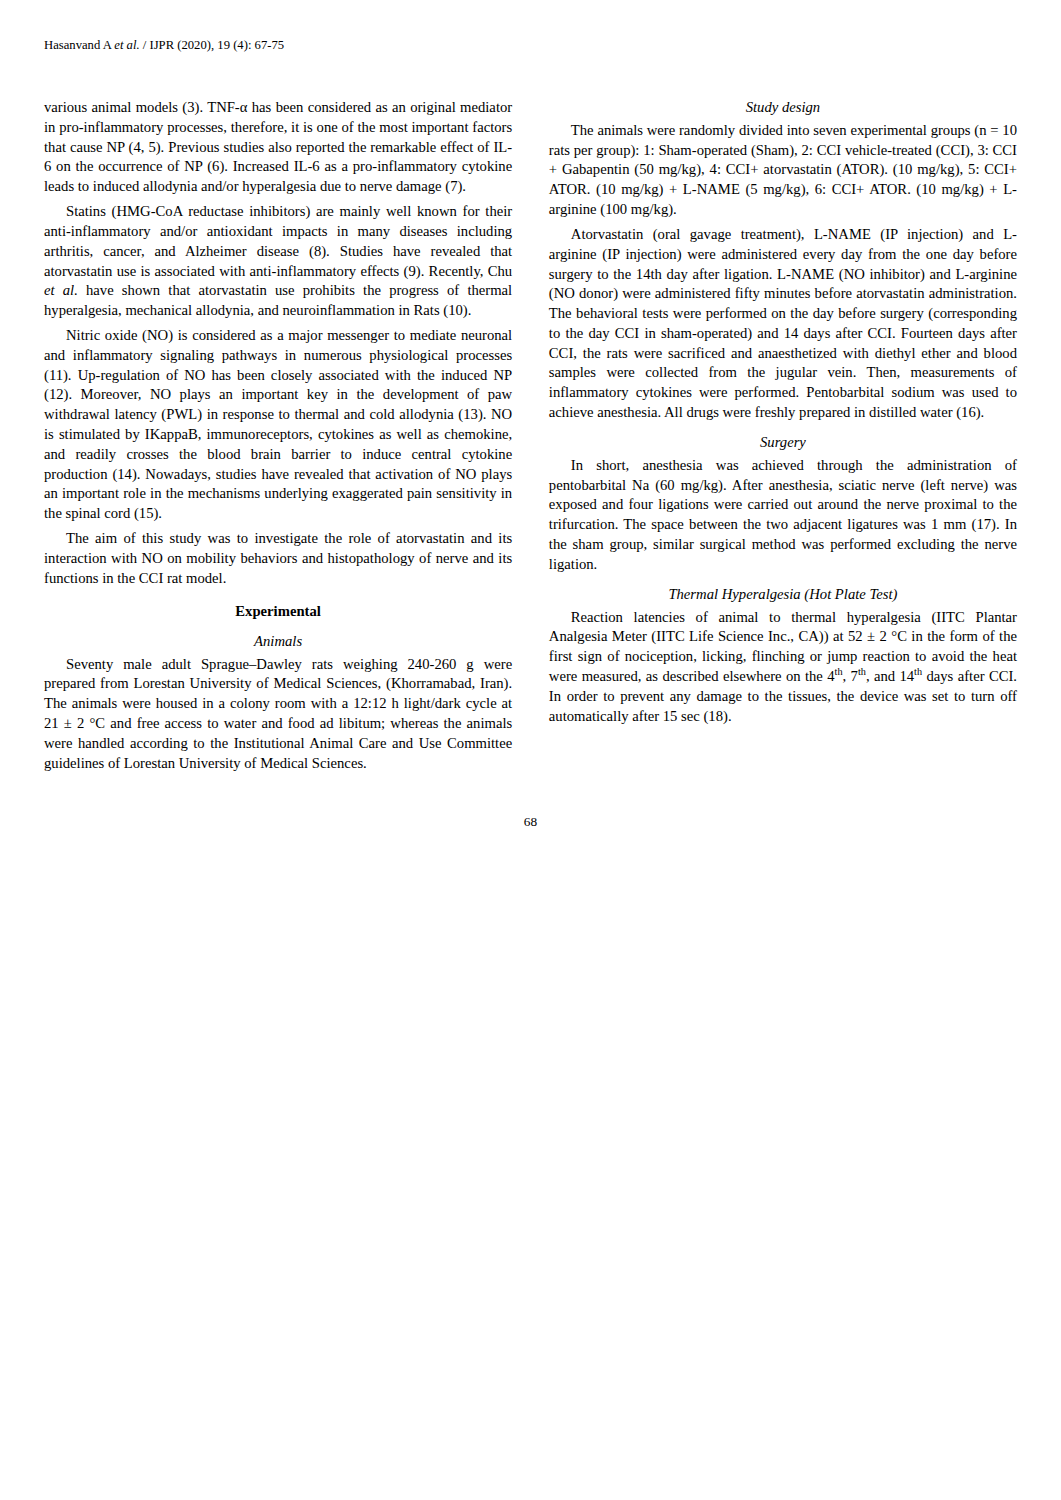Hasanvand A et al. / IJPR (2020), 19 (4): 67-75
various animal models (3). TNF-α has been considered as an original mediator in pro-inflammatory processes, therefore, it is one of the most important factors that cause NP (4, 5). Previous studies also reported the remarkable effect of IL-6 on the occurrence of NP (6). Increased IL-6 as a pro-inflammatory cytokine leads to induced allodynia and/or hyperalgesia due to nerve damage (7).
Statins (HMG-CoA reductase inhibitors) are mainly well known for their anti-inflammatory and/or antioxidant impacts in many diseases including arthritis, cancer, and Alzheimer disease (8). Studies have revealed that atorvastatin use is associated with anti-inflammatory effects (9). Recently, Chu et al. have shown that atorvastatin use prohibits the progress of thermal hyperalgesia, mechanical allodynia, and neuroinflammation in Rats (10).
Nitric oxide (NO) is considered as a major messenger to mediate neuronal and inflammatory signaling pathways in numerous physiological processes (11). Up-regulation of NO has been closely associated with the induced NP (12). Moreover, NO plays an important key in the development of paw withdrawal latency (PWL) in response to thermal and cold allodynia (13). NO is stimulated by IKappaB, immunoreceptors, cytokines as well as chemokine, and readily crosses the blood brain barrier to induce central cytokine production (14). Nowadays, studies have revealed that activation of NO plays an important role in the mechanisms underlying exaggerated pain sensitivity in the spinal cord (15).
The aim of this study was to investigate the role of atorvastatin and its interaction with NO on mobility behaviors and histopathology of nerve and its functions in the CCI rat model.
Experimental
Animals
Seventy male adult Sprague–Dawley rats weighing 240-260 g were prepared from Lorestan University of Medical Sciences, (Khorramabad, Iran). The animals were housed in a colony room with a 12:12 h light/dark cycle at 21 ± 2 °C and free access to water and food ad libitum; whereas the animals were handled according to the Institutional Animal Care and Use Committee guidelines of Lorestan University of Medical Sciences.
Study design
The animals were randomly divided into seven experimental groups (n = 10 rats per group): 1: Sham-operated (Sham), 2: CCI vehicle-treated (CCI), 3: CCI + Gabapentin (50 mg/kg), 4: CCI+ atorvastatin (ATOR). (10 mg/kg), 5: CCI+ ATOR. (10 mg/kg) + L-NAME (5 mg/kg), 6: CCI+ ATOR. (10 mg/kg) + L-arginine (100 mg/kg).
Atorvastatin (oral gavage treatment), L-NAME (IP injection) and L-arginine (IP injection) were administered every day from the one day before surgery to the 14th day after ligation. L-NAME (NO inhibitor) and L-arginine (NO donor) were administered fifty minutes before atorvastatin administration. The behavioral tests were performed on the day before surgery (corresponding to the day CCI in sham-operated) and 14 days after CCI. Fourteen days after CCI, the rats were sacrificed and anaesthetized with diethyl ether and blood samples were collected from the jugular vein. Then, measurements of inflammatory cytokines were performed. Pentobarbital sodium was used to achieve anesthesia. All drugs were freshly prepared in distilled water (16).
Surgery
In short, anesthesia was achieved through the administration of pentobarbital Na (60 mg/kg). After anesthesia, sciatic nerve (left nerve) was exposed and four ligations were carried out around the nerve proximal to the trifurcation. The space between the two adjacent ligatures was 1 mm (17). In the sham group, similar surgical method was performed excluding the nerve ligation.
Thermal Hyperalgesia (Hot Plate Test)
Reaction latencies of animal to thermal hyperalgesia (IITC Plantar Analgesia Meter (IITC Life Science Inc., CA)) at 52 ± 2 °C in the form of the first sign of nociception, licking, flinching or jump reaction to avoid the heat were measured, as described elsewhere on the 4th, 7th, and 14th days after CCI. In order to prevent any damage to the tissues, the device was set to turn off automatically after 15 sec (18).
68